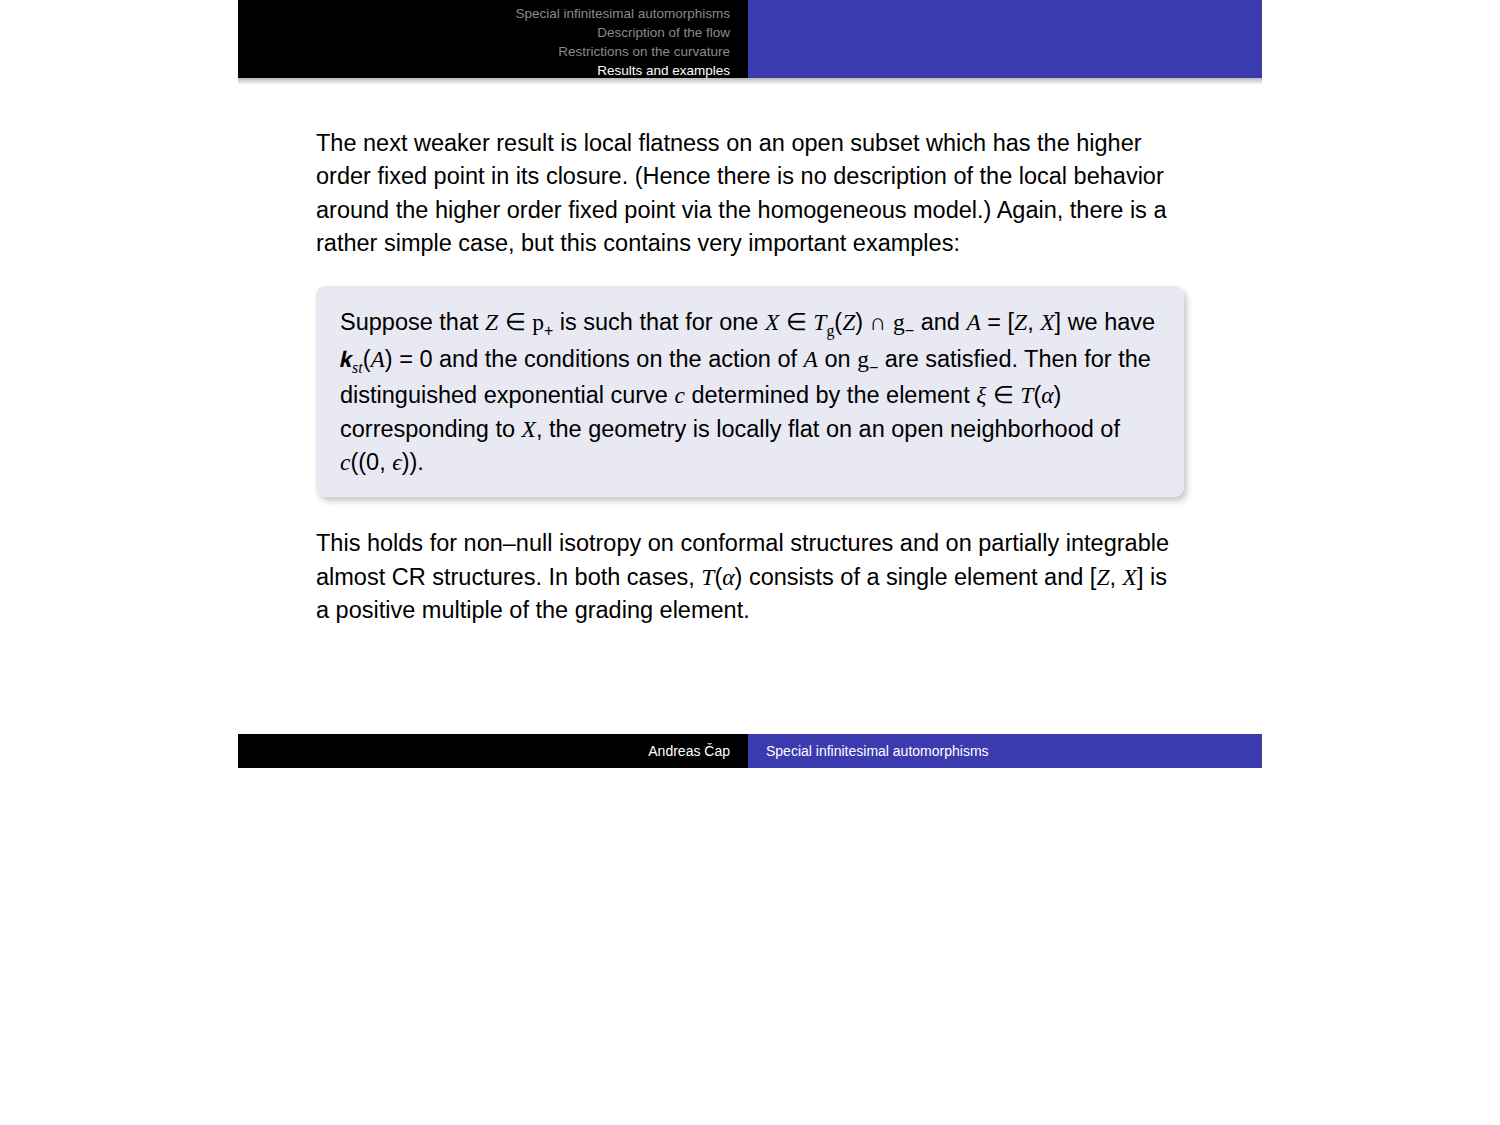Special infinitesimal automorphisms
Description of the flow
Restrictions on the curvature
Results and examples
The next weaker result is local flatness on an open subset which has the higher order fixed point in its closure. (Hence there is no description of the local behavior around the higher order fixed point via the homogeneous model.) Again, there is a rather simple case, but this contains very important examples:
Suppose that Z ∈ p+ is such that for one X ∈ Tg(Z) ∩ g− and A = [Z, X] we have 𝙠st(A) = 0 and the conditions on the action of A on g− are satisfied. Then for the distinguished exponential curve c determined by the element ξ ∈ T(α) corresponding to X, the geometry is locally flat on an open neighborhood of c((0, ϵ)).
This holds for non–null isotropy on conformal structures and on partially integrable almost CR structures. In both cases, T(α) consists of a single element and [Z, X] is a positive multiple of the grading element.
Andreas Čap
Special infinitesimal automorphisms